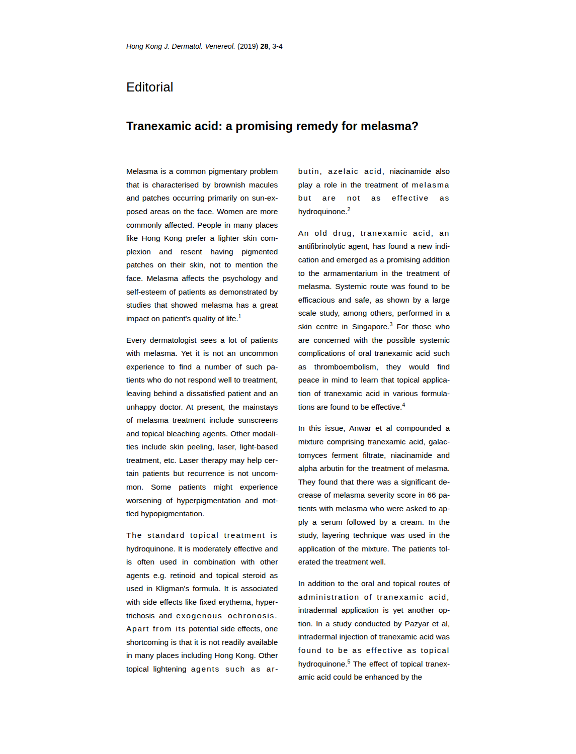Hong Kong J. Dermatol. Venereol. (2019) 28, 3-4
Editorial
Tranexamic acid: a promising remedy for melasma?
Melasma is a common pigmentary problem that is characterised by brownish macules and patches occurring primarily on sun-exposed areas on the face. Women are more commonly affected. People in many places like Hong Kong prefer a lighter skin complexion and resent having pigmented patches on their skin, not to mention the face. Melasma affects the psychology and self-esteem of patients as demonstrated by studies that showed melasma has a great impact on patient's quality of life.1
Every dermatologist sees a lot of patients with melasma. Yet it is not an uncommon experience to find a number of such patients who do not respond well to treatment, leaving behind a dissatisfied patient and an unhappy doctor. At present, the mainstays of melasma treatment include sunscreens and topical bleaching agents. Other modalities include skin peeling, laser, light-based treatment, etc. Laser therapy may help certain patients but recurrence is not uncommon. Some patients might experience worsening of hyperpigmentation and mottled hypopigmentation.
The standard topical treatment is hydroquinone. It is moderately effective and is often used in combination with other agents e.g. retinoid and topical steroid as used in Kligman's formula. It is associated with side effects like fixed erythema, hypertrichosis and exogenous ochronosis. Apart from its potential side effects, one shortcoming is that it is not readily available in many places including Hong Kong. Other topical lightening agents such as arbutin, azelaic acid, niacinamide also play a role in the treatment of melasma but are not as effective as hydroquinone.2
An old drug, tranexamic acid, an antifibrinolytic agent, has found a new indication and emerged as a promising addition to the armamentarium in the treatment of melasma. Systemic route was found to be efficacious and safe, as shown by a large scale study, among others, performed in a skin centre in Singapore.3 For those who are concerned with the possible systemic complications of oral tranexamic acid such as thromboembolism, they would find peace in mind to learn that topical application of tranexamic acid in various formulations are found to be effective.4
In this issue, Anwar et al compounded a mixture comprising tranexamic acid, galactomyces ferment filtrate, niacinamide and alpha arbutin for the treatment of melasma. They found that there was a significant decrease of melasma severity score in 66 patients with melasma who were asked to apply a serum followed by a cream. In the study, layering technique was used in the application of the mixture. The patients tolerated the treatment well.
In addition to the oral and topical routes of administration of tranexamic acid, intradermal application is yet another option. In a study conducted by Pazyar et al, intradermal injection of tranexamic acid was found to be as effective as topical hydroquinone.5 The effect of topical tranexamic acid could be enhanced by the